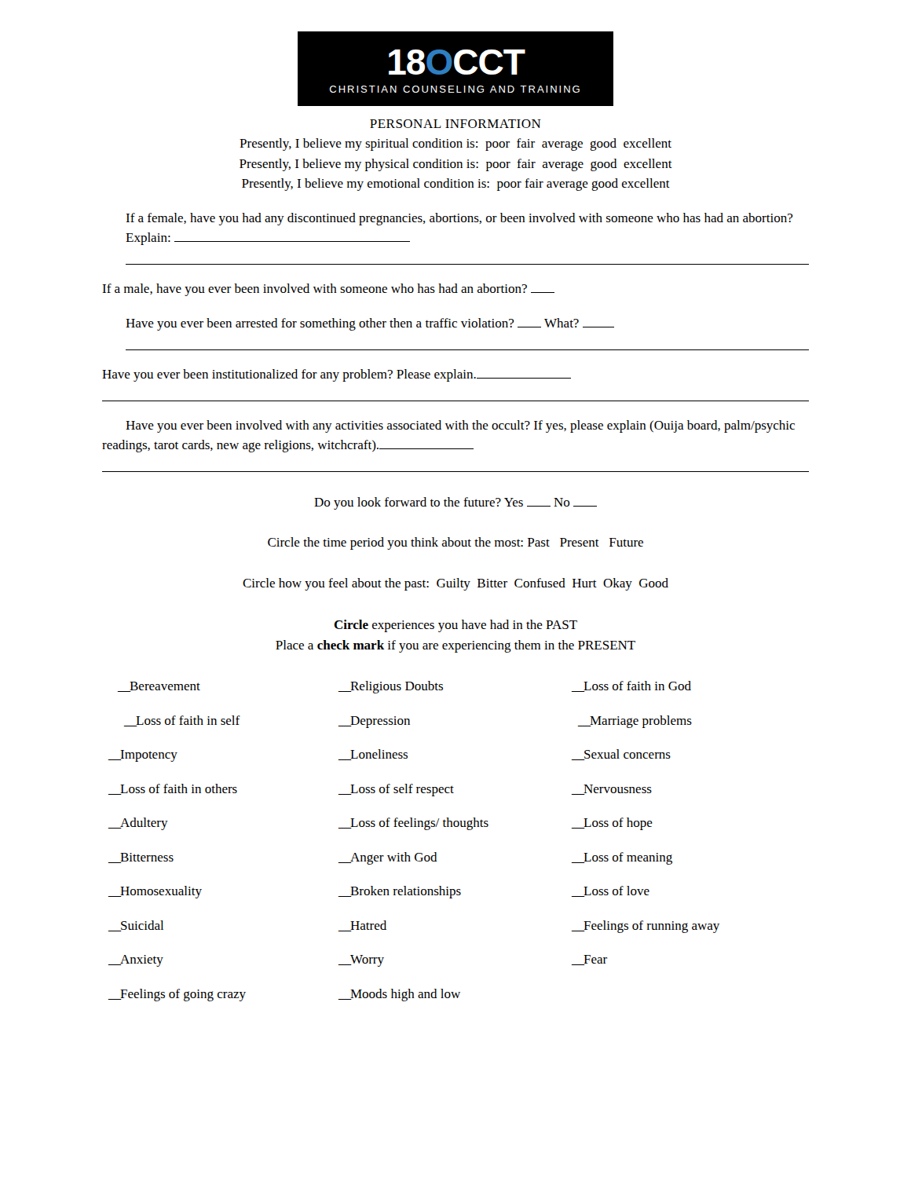18OCCT
CHRISTIAN COUNSELING AND TRAINING
PERSONAL INFORMATION
Presently, I believe my spiritual condition is: poor fair average good excellent
Presently, I believe my physical condition is: poor fair average good excellent
Presently, I believe my emotional condition is: poor fair average good excellent
If a female, have you had any discontinued pregnancies, abortions, or been involved with someone who has had an abortion? Explain:
If a male, have you ever been involved with someone who has had an abortion?
Have you ever been arrested for something other then a traffic violation? What?
Have you ever been institutionalized for any problem? Please explain.
Have you ever been involved with any activities associated with the occult? If yes, please explain (Ouija board, palm/psychic readings, tarot cards, new age religions, witchcraft).
Do you look forward to the future? Yes No
Circle the time period you think about the most: Past Present Future
Circle how you feel about the past: Guilty Bitter Confused Hurt Okay Good
Circle experiences you have had in the PAST
Place a check mark if you are experiencing them in the PRESENT
| __ Bereavement | __ Religious Doubts | __ Loss of faith in God |
| __ Loss of faith in self | __ Depression | __ Marriage problems |
| __ Impotency | __ Loneliness | __ Sexual concerns |
| __ Loss of faith in others | __ Loss of self respect | __ Nervousness |
| __ Adultery | __ Loss of feelings/ thoughts | __ Loss of hope |
| __ Bitterness | __ Anger with God | __ Loss of meaning |
| __ Homosexuality | __ Broken relationships | __ Loss of love |
| __ Suicidal | __ Hatred | __ Feelings of running away |
| __ Anxiety | __ Worry | __ Fear |
| __ Feelings of going crazy | __ Moods high and low | |